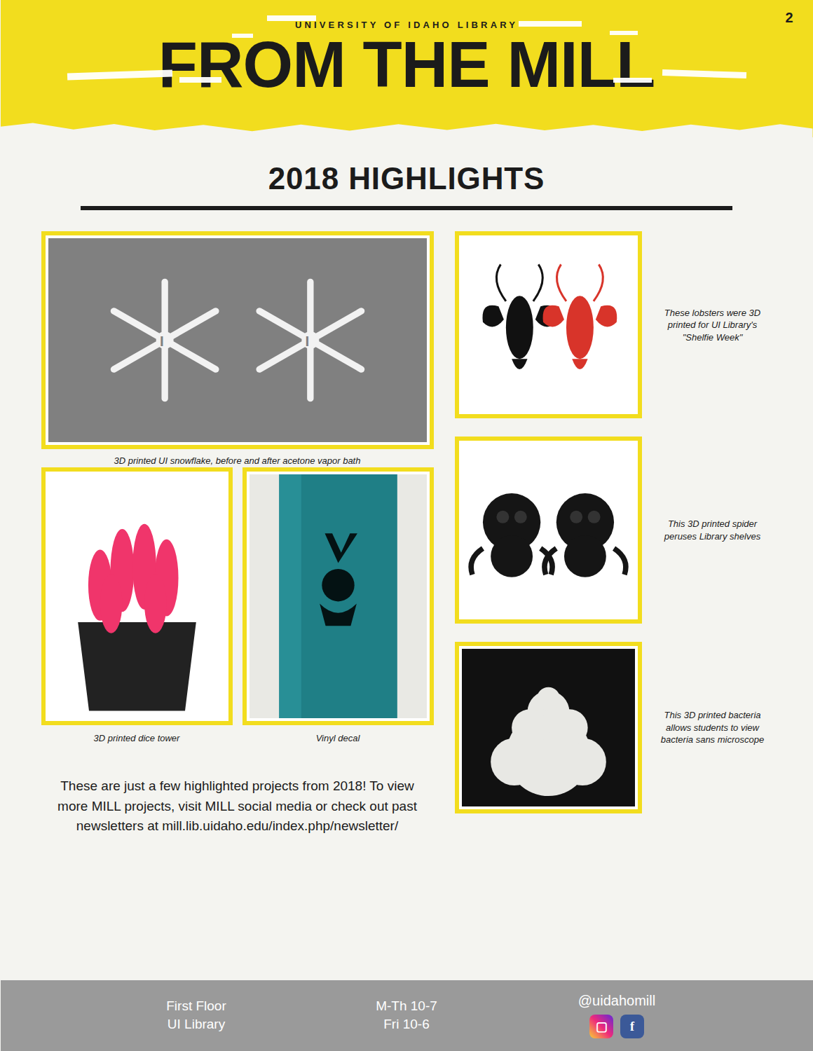2
UNIVERSITY OF IDAHO LIBRARY
FROM THE MILL
2018 HIGHLIGHTS
3D printed UI snowflake, before and after acetone vapor bath
3D printed dice tower
Vinyl decal
These are just a few highlighted projects from 2018! To view more MILL projects, visit MILL social media or check out past newsletters at mill.lib.uidaho.edu/index.php/newsletter/
These lobsters were 3D printed for UI Library's "Shelfie Week"
This 3D printed spider peruses Library shelves
This 3D printed bacteria allows students to view bacteria sans microscope
First Floor
UI Library
M-Th 10-7
Fri 10-6
@uidahomill
▢ f